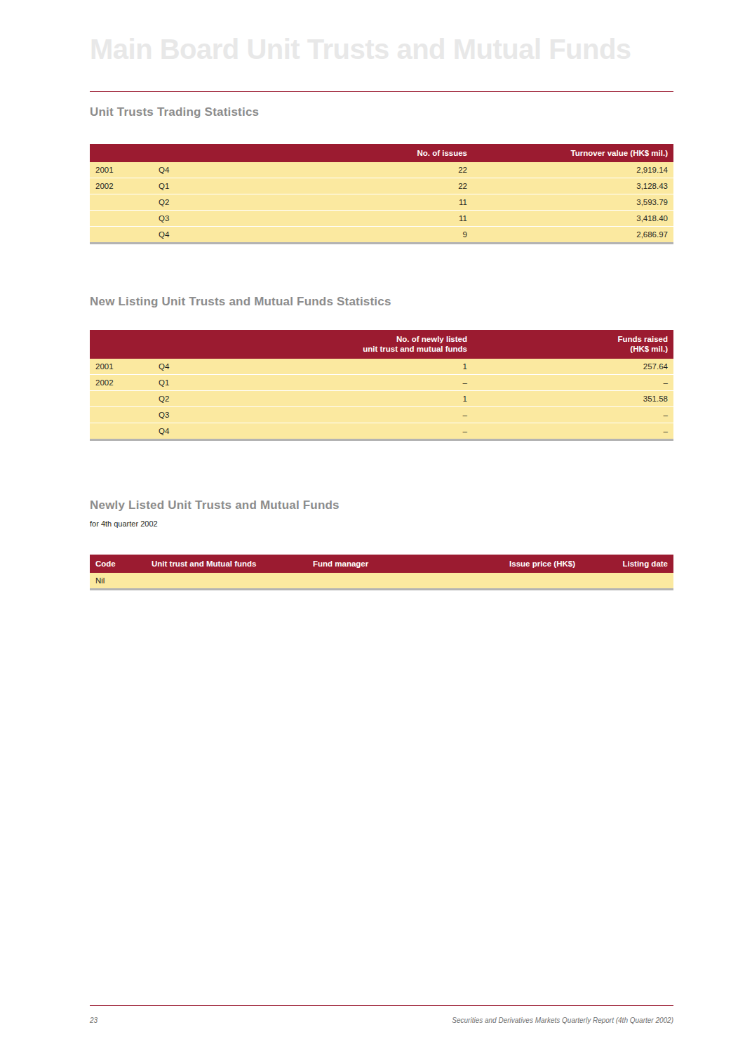Main Board Unit Trusts and Mutual Funds
Unit Trusts Trading Statistics
| | | No. of issues | Turnover value (HK$ mil.) |
| --- | --- | --- | --- |
| 2001 | Q4 | 22 | 2,919.14 |
| 2002 | Q1 | 22 | 3,128.43 |
| | Q2 | 11 | 3,593.79 |
| | Q3 | 11 | 3,418.40 |
| | Q4 | 9 | 2,686.97 |
New Listing Unit Trusts and Mutual Funds Statistics
| | | No. of newly listed unit trust and mutual funds | Funds raised (HK$ mil.) |
| --- | --- | --- | --- |
| 2001 | Q4 | 1 | 257.64 |
| 2002 | Q1 | – | – |
| | Q2 | 1 | 351.58 |
| | Q3 | – | – |
| | Q4 | – | – |
Newly Listed Unit Trusts and Mutual Funds
for 4th quarter 2002
| Code | Unit trust and Mutual funds | Fund manager | Issue price (HK$) | Listing date |
| --- | --- | --- | --- | --- |
| Nil | | | | |
23
Securities and Derivatives Markets Quarterly Report (4th Quarter 2002)